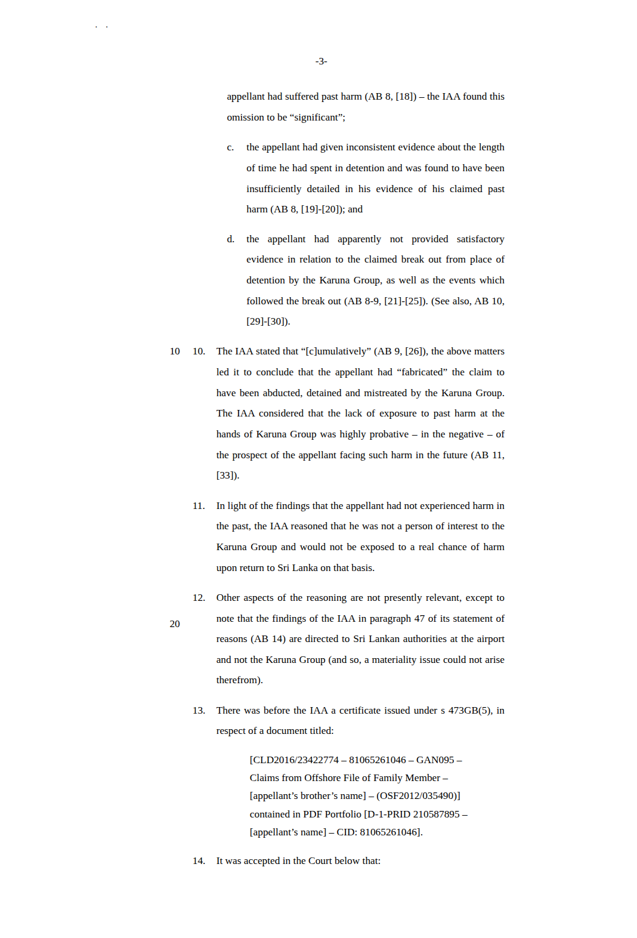. .
-3-
appellant had suffered past harm (AB 8, [18]) – the IAA found this omission to be “significant”;
c. the appellant had given inconsistent evidence about the length of time he had spent in detention and was found to have been insufficiently detailed in his evidence of his claimed past harm (AB 8, [19]-[20]); and
d. the appellant had apparently not provided satisfactory evidence in relation to the claimed break out from place of detention by the Karuna Group, as well as the events which followed the break out (AB 8-9, [21]-[25]). (See also, AB 10, [29]-[30]).
10
10. The IAA stated that “[c]umulatively” (AB 9, [26]), the above matters led it to conclude that the appellant had “fabricated” the claim to have been abducted, detained and mistreated by the Karuna Group. The IAA considered that the lack of exposure to past harm at the hands of Karuna Group was highly probative – in the negative – of the prospect of the appellant facing such harm in the future (AB 11, [33]).
11. In light of the findings that the appellant had not experienced harm in the past, the IAA reasoned that he was not a person of interest to the Karuna Group and would not be exposed to a real chance of harm upon return to Sri Lanka on that basis.
20
12. Other aspects of the reasoning are not presently relevant, except to note that the findings of the IAA in paragraph 47 of its statement of reasons (AB 14) are directed to Sri Lankan authorities at the airport and not the Karuna Group (and so, a materiality issue could not arise therefrom).
13. There was before the IAA a certificate issued under s 473GB(5), in respect of a document titled:
[CLD2016/23422774 – 81065261046 – GAN095 – Claims from Offshore File of Family Member – [appellant’s brother’s name] – (OSF2012/035490)] contained in PDF Portfolio [D-1-PRID 210587895 – [appellant’s name] – CID: 81065261046].
14. It was accepted in the Court below that: